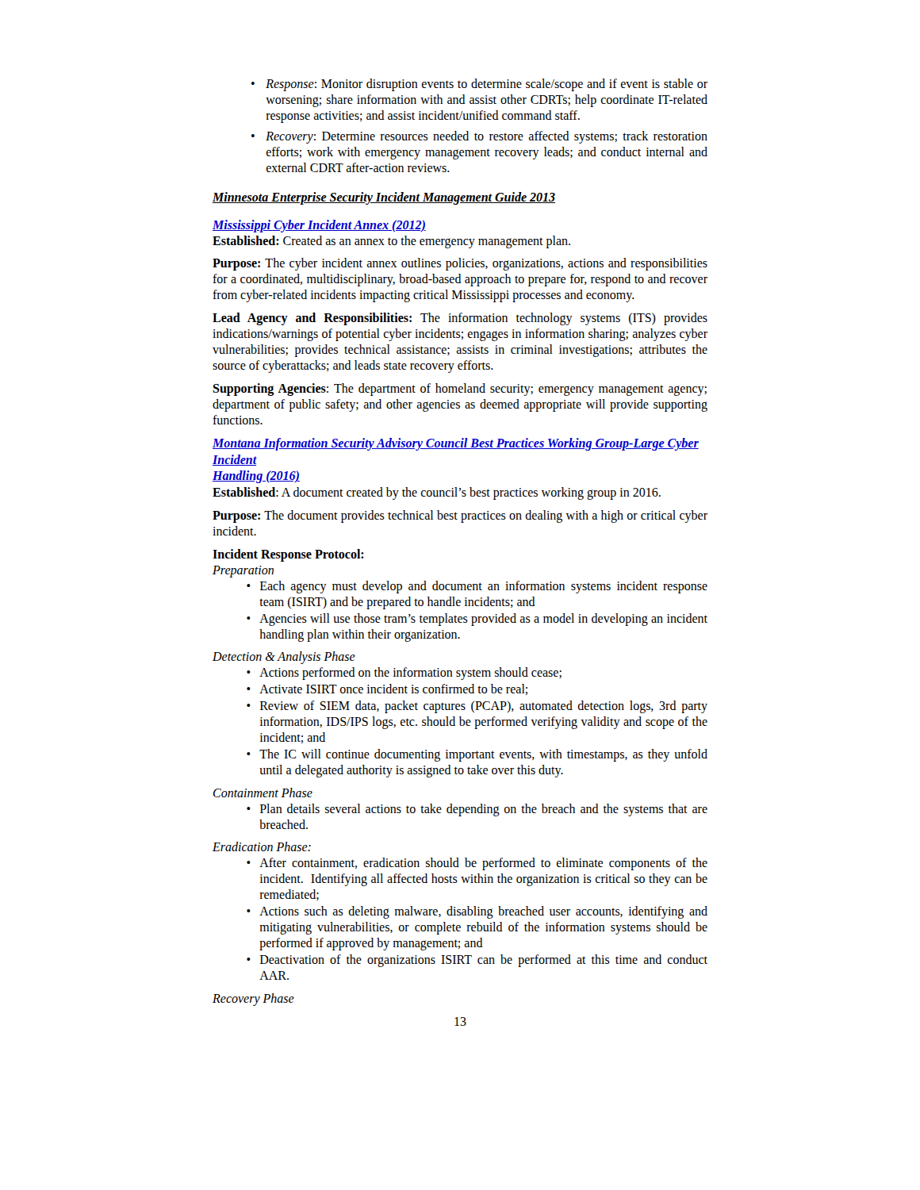Response: Monitor disruption events to determine scale/scope and if event is stable or worsening; share information with and assist other CDRTs; help coordinate IT-related response activities; and assist incident/unified command staff.
Recovery: Determine resources needed to restore affected systems; track restoration efforts; work with emergency management recovery leads; and conduct internal and external CDRT after-action reviews.
Minnesota Enterprise Security Incident Management Guide 2013
Mississippi Cyber Incident Annex (2012)
Established: Created as an annex to the emergency management plan.
Purpose: The cyber incident annex outlines policies, organizations, actions and responsibilities for a coordinated, multidisciplinary, broad-based approach to prepare for, respond to and recover from cyber-related incidents impacting critical Mississippi processes and economy.
Lead Agency and Responsibilities: The information technology systems (ITS) provides indications/warnings of potential cyber incidents; engages in information sharing; analyzes cyber vulnerabilities; provides technical assistance; assists in criminal investigations; attributes the source of cyberattacks; and leads state recovery efforts.
Supporting Agencies: The department of homeland security; emergency management agency; department of public safety; and other agencies as deemed appropriate will provide supporting functions.
Montana Information Security Advisory Council Best Practices Working Group-Large Cyber Incident
Handling (2016)
Established: A document created by the council’s best practices working group in 2016.
Purpose: The document provides technical best practices on dealing with a high or critical cyber incident.
Incident Response Protocol:
Preparation
Each agency must develop and document an information systems incident response team (ISIRT) and be prepared to handle incidents; and
Agencies will use those tram’s templates provided as a model in developing an incident handling plan within their organization.
Detection & Analysis Phase
Actions performed on the information system should cease;
Activate ISIRT once incident is confirmed to be real;
Review of SIEM data, packet captures (PCAP), automated detection logs, 3rd party information, IDS/IPS logs, etc. should be performed verifying validity and scope of the incident; and
The IC will continue documenting important events, with timestamps, as they unfold until a delegated authority is assigned to take over this duty.
Containment Phase
Plan details several actions to take depending on the breach and the systems that are breached.
Eradication Phase:
After containment, eradication should be performed to eliminate components of the incident. Identifying all affected hosts within the organization is critical so they can be remediated;
Actions such as deleting malware, disabling breached user accounts, identifying and mitigating vulnerabilities, or complete rebuild of the information systems should be performed if approved by management; and
Deactivation of the organizations ISIRT can be performed at this time and conduct AAR.
Recovery Phase
13